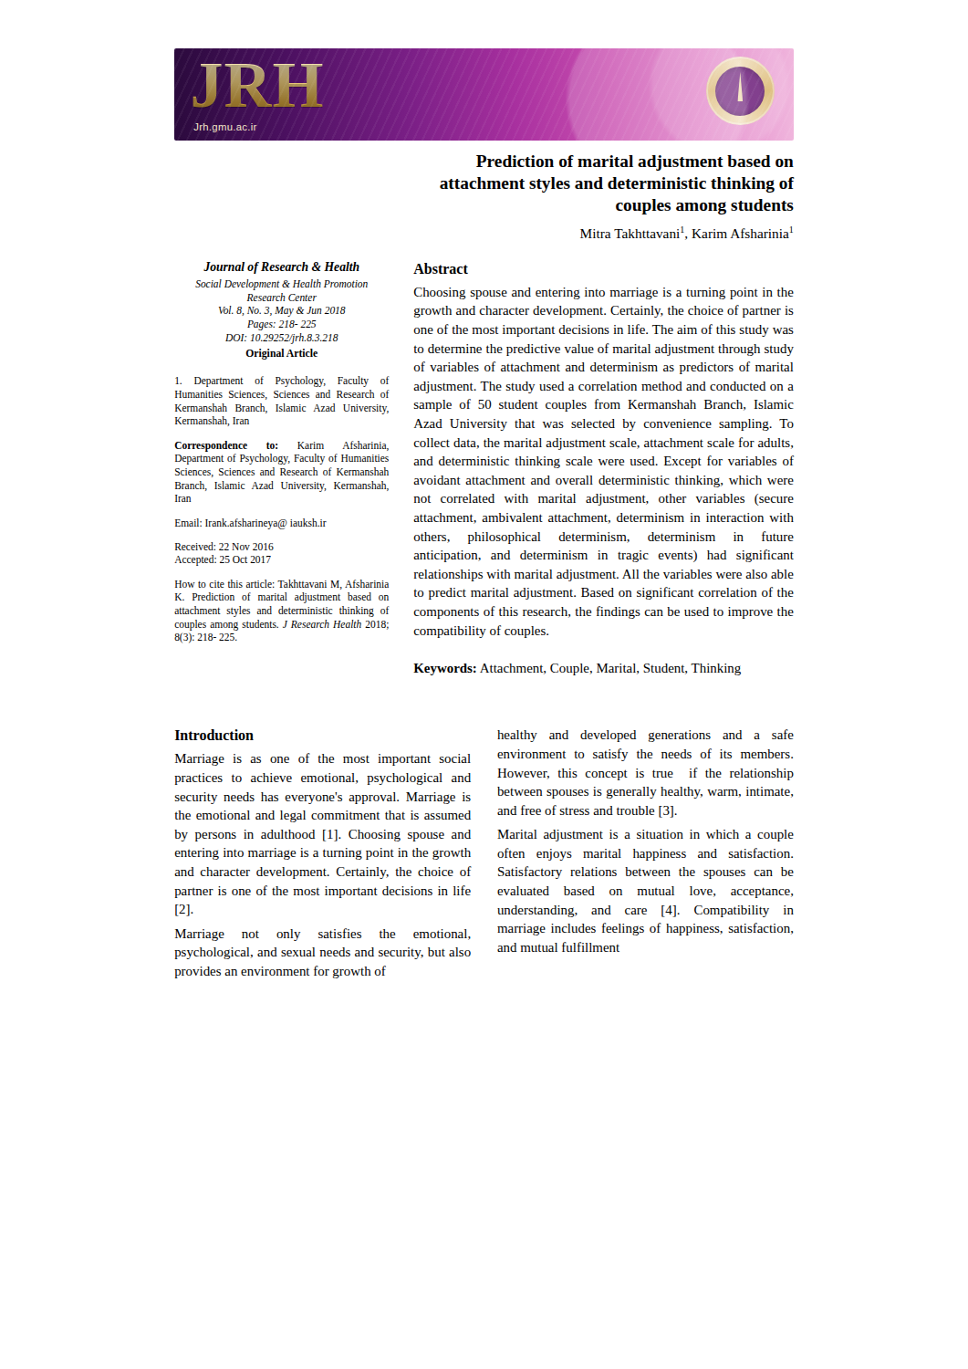JRH
Jrh.gmu.ac.ir
Prediction of marital adjustment based on
attachment styles and deterministic thinking of
couples among students
Mitra Takhttavani1, Karim Afsharinia1
Journal of Research & Health
Social Development & Health Promotion
Research Center
Vol. 8, No. 3, May & Jun 2018
Pages: 218- 225
DOI: 10.29252/jrh.8.3.218
Original Article
1. Department of Psychology, Faculty of Humanities Sciences, Sciences and Research of Kermanshah Branch, Islamic Azad University, Kermanshah, Iran
Correspondence to: Karim Afsharinia, Department of Psychology, Faculty of Humanities Sciences, Sciences and Research of Kermanshah Branch, Islamic Azad University, Kermanshah, Iran
Email: Irank.afsharineya@ iauksh.ir
Received: 22 Nov 2016
Accepted: 25 Oct 2017
How to cite this article: Takhttavani M, Afsharinia K. Prediction of marital adjustment based on attachment styles and deterministic thinking of couples among students. J Research Health 2018; 8(3): 218- 225.
Abstract
Choosing spouse and entering into marriage is a turning point in the growth and character development. Certainly, the choice of partner is one of the most important decisions in life. The aim of this study was to determine the predictive value of marital adjustment through study of variables of attachment and determinism as predictors of marital adjustment. The study used a correlation method and conducted on a sample of 50 student couples from Kermanshah Branch, Islamic Azad University that was selected by convenience sampling. To collect data, the marital adjustment scale, attachment scale for adults, and deterministic thinking scale were used. Except for variables of avoidant attachment and overall deterministic thinking, which were not correlated with marital adjustment, other variables (secure attachment, ambivalent attachment, determinism in interaction with others, philosophical determinism, determinism in future anticipation, and determinism in tragic events) had significant relationships with marital adjustment. All the variables were also able to predict marital adjustment. Based on significant correlation of the components of this research, the findings can be used to improve the compatibility of couples.
Keywords: Attachment, Couple, Marital, Student, Thinking
Introduction
Marriage is as one of the most important social practices to achieve emotional, psychological and security needs has everyone's approval. Marriage is the emotional and legal commitment that is assumed by persons in adulthood [1]. Choosing spouse and entering into marriage is a turning point in the growth and character development. Certainly, the choice of partner is one of the most important decisions in life [2].
Marriage not only satisfies the emotional, psychological, and sexual needs and security, but also provides an environment for growth of
healthy and developed generations and a safe environment to satisfy the needs of its members. However, this concept is true if the relationship between spouses is generally healthy, warm, intimate, and free of stress and trouble [3].
Marital adjustment is a situation in which a couple often enjoys marital happiness and satisfaction. Satisfactory relations between the spouses can be evaluated based on mutual love, acceptance, understanding, and care [4]. Compatibility in marriage includes feelings of happiness, satisfaction, and mutual fulfillment